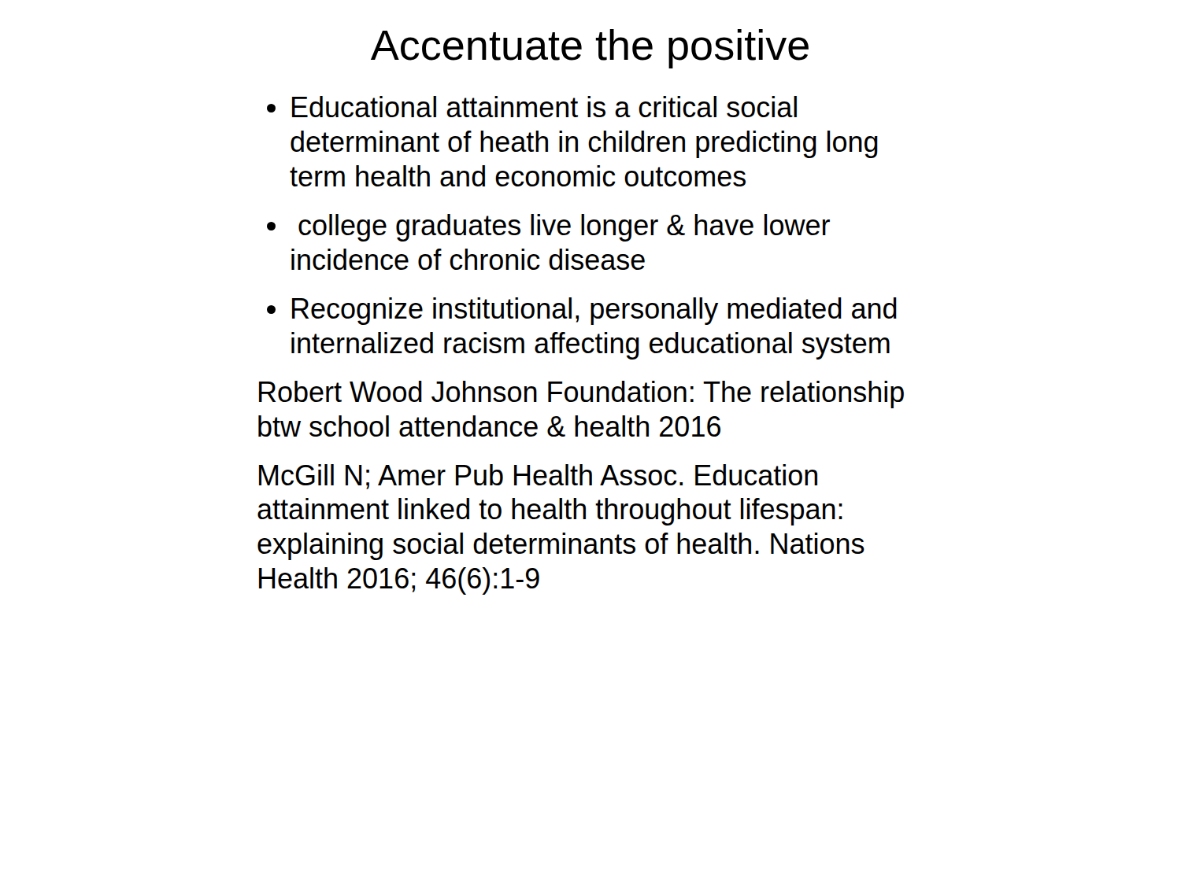Accentuate the positive
Educational attainment is a critical social determinant of heath in children predicting long term health and economic outcomes
college graduates live longer & have lower incidence of chronic disease
Recognize institutional, personally mediated and internalized racism affecting educational system
Robert Wood Johnson Foundation: The relationship btw school attendance & health 2016
McGill N; Amer Pub Health Assoc. Education attainment linked to health throughout lifespan: explaining social determinants of health. Nations Health 2016; 46(6):1-9